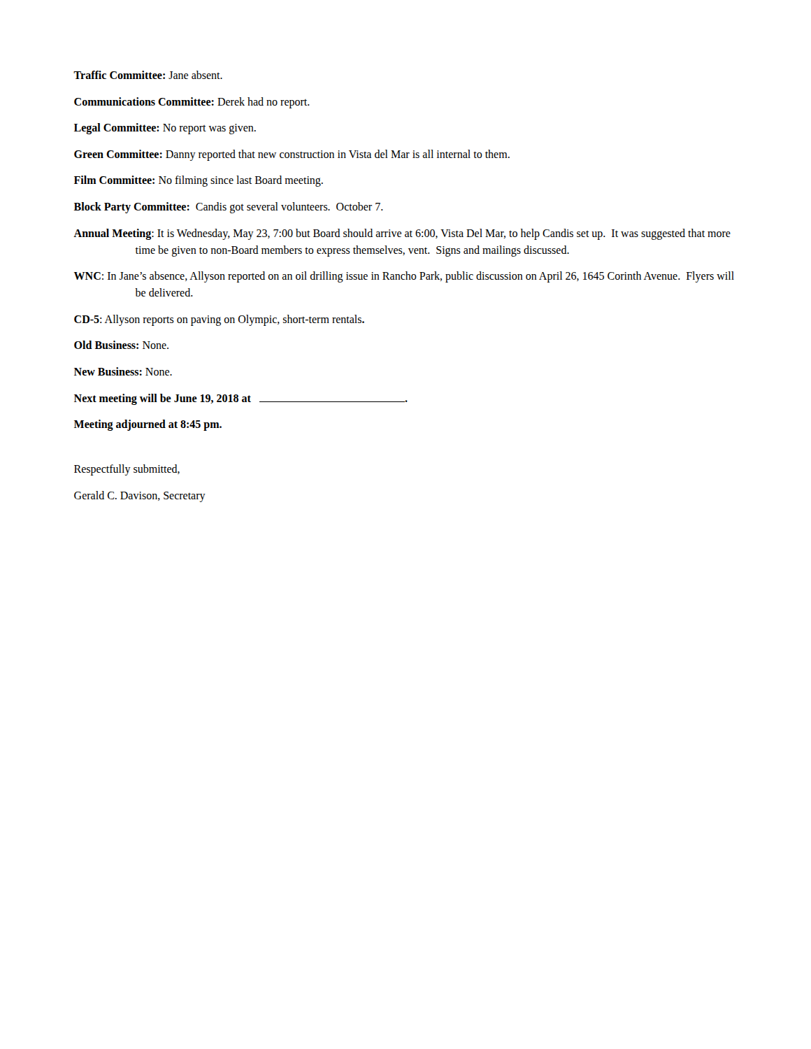Traffic Committee: Jane absent.
Communications Committee: Derek had no report.
Legal Committee: No report was given.
Green Committee: Danny reported that new construction in Vista del Mar is all internal to them.
Film Committee: No filming since last Board meeting.
Block Party Committee: Candis got several volunteers. October 7.
Annual Meeting: It is Wednesday, May 23, 7:00 but Board should arrive at 6:00, Vista Del Mar, to help Candis set up. It was suggested that more time be given to non-Board members to express themselves, vent. Signs and mailings discussed.
WNC: In Jane’s absence, Allyson reported on an oil drilling issue in Rancho Park, public discussion on April 26, 1645 Corinth Avenue. Flyers will be delivered.
CD-5: Allyson reports on paving on Olympic, short-term rentals.
Old Business: None.
New Business: None.
Next meeting will be June 19, 2018 at .
Meeting adjourned at 8:45 pm.
Respectfully submitted,
Gerald C. Davison, Secretary